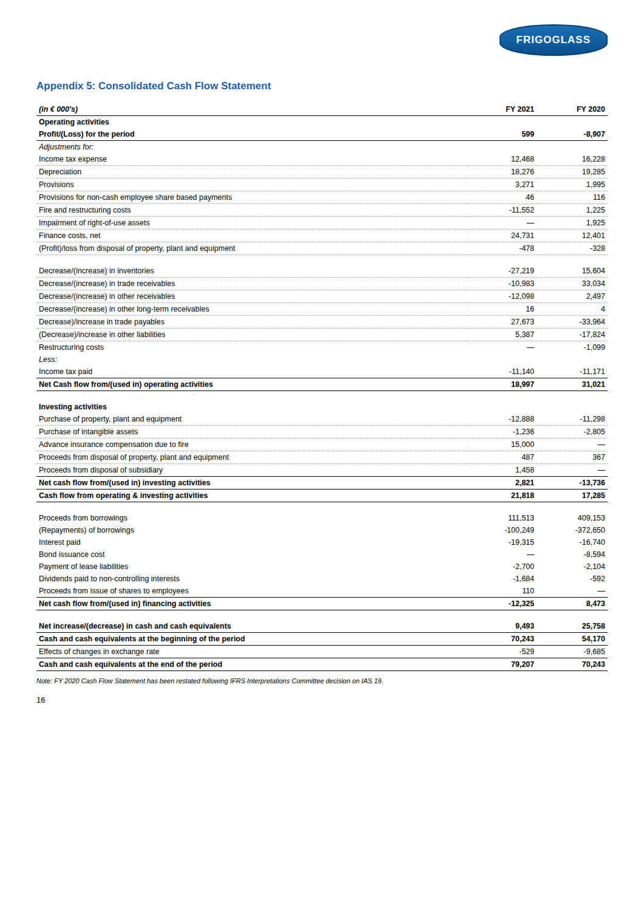FRIGOGLASS
Appendix 5: Consolidated Cash Flow Statement
| (in € 000's) | FY 2021 | FY 2020 |
| --- | --- | --- |
| Operating activities | | |
| Profit/(Loss) for the period | 599 | -8,907 |
| Adjustments for: | | |
| Income tax expense | 12,468 | 16,228 |
| Depreciation | 18,276 | 19,285 |
| Provisions | 3,271 | 1,995 |
| Provisions for non-cash employee share based payments | 46 | 116 |
| Fire and restructuring costs | -11,552 | 1,225 |
| Impairment of right-of-use assets | — | 1,925 |
| Finance costs, net | 24,731 | 12,401 |
| (Profit)/loss from disposal of property, plant and equipment | -478 | -328 |
| Decrease/(increase) in inventories | -27,219 | 15,604 |
| Decrease/(increase) in trade receivables | -10,983 | 33,034 |
| Decrease/(increase) in other receivables | -12,098 | 2,497 |
| Decrease/(increase) in other long-term receivables | 16 | 4 |
| Decrease)/increase in trade payables | 27,673 | -33,964 |
| (Decrease)/increase in other liabilities | 5,387 | -17,824 |
| Restructuring costs | — | -1,099 |
| Less: | | |
| Income tax paid | -11,140 | -11,171 |
| Net Cash flow from/(used in) operating activities | 18,997 | 31,021 |
| Investing activities | | |
| Purchase of property, plant and equipment | -12,888 | -11,298 |
| Purchase of intangible assets | -1,236 | -2,805 |
| Advance insurance compensation due to fire | 15,000 | — |
| Proceeds from disposal of property, plant and equipment | 487 | 367 |
| Proceeds from disposal of subsidiary | 1,458 | — |
| Net cash flow from/(used in) investing activities | 2,821 | -13,736 |
| Cash flow from operating & investing activities | 21,818 | 17,285 |
| Proceeds from borrowings | 111,513 | 409,153 |
| (Repayments) of borrowings | -100,249 | -372,650 |
| Interest paid | -19,315 | -16,740 |
| Bond issuance cost | — | -8,594 |
| Payment of lease liabilities | -2,700 | -2,104 |
| Dividends paid to non-controlling interests | -1,684 | -592 |
| Proceeds from issue of shares to employees | 110 | — |
| Net cash flow from/(used in) financing activities | -12,325 | 8,473 |
| Net increase/(decrease) in cash and cash equivalents | 9,493 | 25,758 |
| Cash and cash equivalents at the beginning of the period | 70,243 | 54,170 |
| Effects of changes in exchange rate | -529 | -9,685 |
| Cash and cash equivalents at the end of the period | 79,207 | 70,243 |
Note: FY 2020 Cash Flow Statement has been restated following IFRS Interpretations Committee decision on IAS 19.
16